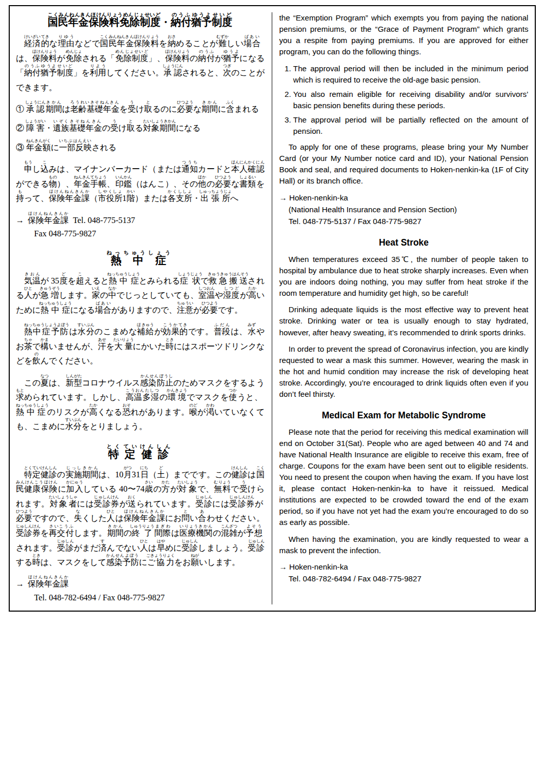国民年金保険料免除制度・納付猶予制度
経済的な理由などで国民年金保険料を納めることが難しい場合は、保険料が免除される「免除制度」、保険料の納付が猶予になる「納付猶予制度」を利用してください。承認されると、次のことができます。
① 承認期間は老齢基礎年金を受け取るのに必要な期間に含まれる
② 障害・遺族基礎年金の受け取る対象期間になる
③ 年金額に一部反映される
申し込みは、マイナンバーカード（または通知カードと本人確認ができる物）、年金手帳、印鑑（はんこ）、その他の必要な書類を持って、保険年金課（市役所1階）または各支所・出張所へ
→ 保険年金課 Tel. 048-775-5137
Fax 048-775-9827
熱中症
気温が 35度を超えると熱中症とみられる症状で救急搬送される人が急増します。家の中でじっとしていても、室温や湿度が高いために熱中症になる場合がありますので、注意が必要です。
熱中症予防は水分のこまめな補給が効果的です。普段は、水やお茶で構いませんが、汗を大量にかいた時にはスポーツドリンクなどを飲んでください。
この夏は、新型コロナウイルス感染防止のためマスクをするよう求められています。しかし、高温多湿の環境でマスクを使うと、熱中症のリスクが高くなる恐れがあります。喉が渇いていなくても、こまめに水分をとりましょう。
特定健診
特定健診の実施期間は、10月31日（土）までです。この健診は国民健康保険に加入している 40〜74歳の方が対象で、無料で受けられます。対象者には受診券が送られています。受診には受診券が必要ですので、失くした人は保険年金課にお問い合わせください。受診券を再交付します。期間の終了間際は医療機関の混雑が予想されます。受診がまだ済んでない人は早めに受診しましょう。受診する時は、マスクをして感染予防にご協力をお願いします。
→ 保険年金課
Tel. 048-782-6494 / Fax 048-775-9827
the “Exemption Program” which exempts you from paying the national pension premiums, or the “Grace of Payment Program” which grants you a respite from paying premiums. If you are approved for either program, you can do the following things.
The approval period will then be included in the minimum period which is required to receive the old-age basic pension.
You also remain eligible for receiving disability and/or survivors’ basic pension benefits during these periods.
The approval period will be partially reflected on the amount of pension.
To apply for one of these programs, please bring your My Number Card (or your My Number notice card and ID), your National Pension Book and seal, and required documents to Hoken-nenkin-ka (1F of City Hall) or its branch office.
→ Hoken-nenkin-ka
(National Health Insurance and Pension Section)
Tel. 048-775-5137 / Fax 048-775-9827
Heat Stroke
When temperatures exceed 35℃, the number of people taken to hospital by ambulance due to heat stroke sharply increases. Even when you are indoors doing nothing, you may suffer from heat stroke if the room temperature and humidity get high, so be careful!
Drinking adequate liquids is the most effective way to prevent heat stroke. Drinking water or tea is usually enough to stay hydrated, however, after heavy sweating, it’s recommended to drink sports drinks.
In order to prevent the spread of Coronavirus infection, you are kindly requested to wear a mask this summer. However, wearing the mask in the hot and humid condition may increase the risk of developing heat stroke. Accordingly, you’re encouraged to drink liquids often even if you don’t feel thirsty.
Medical Exam for Metabolic Syndrome
Please note that the period for receiving this medical examination will end on October 31(Sat). People who are aged between 40 and 74 and have National Health Insurance are eligible to receive this exam, free of charge. Coupons for the exam have been sent out to eligible residents. You need to present the coupon when having the exam. If you have lost it, please contact Hoken-nenkin-ka to have it reissued. Medical institutions are expected to be crowded toward the end of the exam period, so if you have not yet had the exam you’re encouraged to do so as early as possible.
When having the examination, you are kindly requested to wear a mask to prevent the infection.
→ Hoken-nenkin-ka
Tel. 048-782-6494 / Fax 048-775-9827